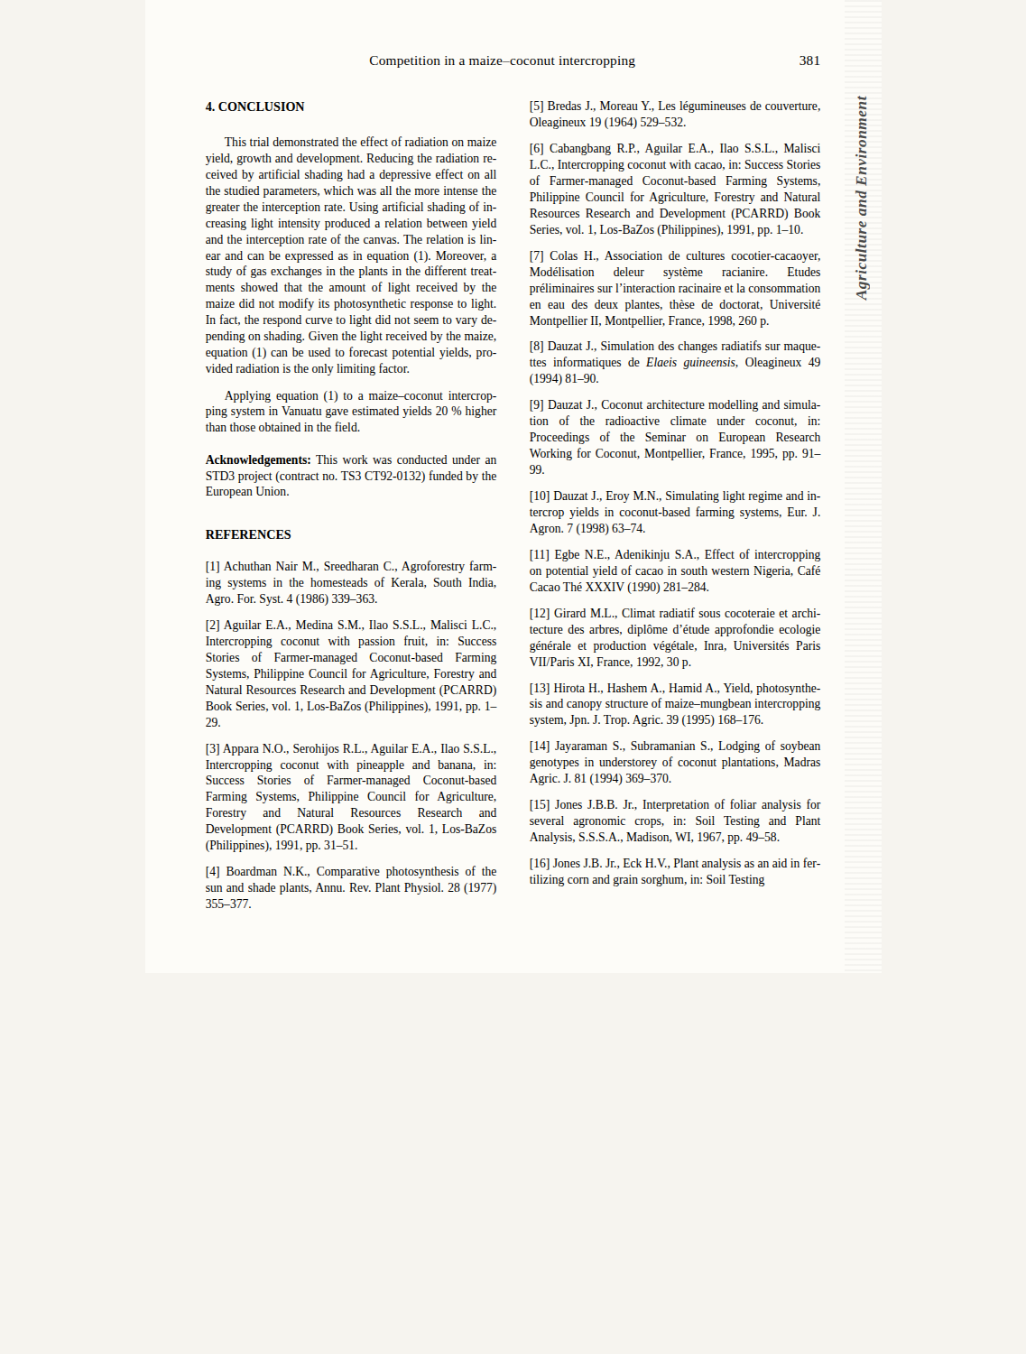Agriculture and Environment
Competition in a maize–coconut intercropping 381
4. CONCLUSION
This trial demonstrated the effect of radiation on maize yield, growth and development. Reducing the radiation received by artificial shading had a depressive effect on all the studied parameters, which was all the more intense the greater the interception rate. Using artificial shading of increasing light intensity produced a relation between yield and the interception rate of the canvas. The relation is linear and can be expressed as in equation (1). Moreover, a study of gas exchanges in the plants in the different treatments showed that the amount of light received by the maize did not modify its photosynthetic response to light. In fact, the respond curve to light did not seem to vary depending on shading. Given the light received by the maize, equation (1) can be used to forecast potential yields, provided radiation is the only limiting factor.
Applying equation (1) to a maize–coconut intercropping system in Vanuatu gave estimated yields 20 % higher than those obtained in the field.
Acknowledgements: This work was conducted under an STD3 project (contract no. TS3 CT92-0132) funded by the European Union.
REFERENCES
[1] Achuthan Nair M., Sreedharan C., Agroforestry farming systems in the homesteads of Kerala, South India, Agro. For. Syst. 4 (1986) 339–363.
[2] Aguilar E.A., Medina S.M., Ilao S.S.L., Malisci L.C., Intercropping coconut with passion fruit, in: Success Stories of Farmer-managed Coconut-based Farming Systems, Philippine Council for Agriculture, Forestry and Natural Resources Research and Development (PCARRD) Book Series, vol. 1, Los-BaZos (Philippines), 1991, pp. 1–29.
[3] Appara N.O., Serohijos R.L., Aguilar E.A., Ilao S.S.L., Intercropping coconut with pineapple and banana, in: Success Stories of Farmer-managed Coconut-based Farming Systems, Philippine Council for Agriculture, Forestry and Natural Resources Research and Development (PCARRD) Book Series, vol. 1, Los-BaZos (Philippines), 1991, pp. 31–51.
[4] Boardman N.K., Comparative photosynthesis of the sun and shade plants, Annu. Rev. Plant Physiol. 28 (1977) 355–377.
[5] Bredas J., Moreau Y., Les légumineuses de couverture, Oleagineux 19 (1964) 529–532.
[6] Cabangbang R.P., Aguilar E.A., Ilao S.S.L., Malisci L.C., Intercropping coconut with cacao, in: Success Stories of Farmer-managed Coconut-based Farming Systems, Philippine Council for Agriculture, Forestry and Natural Resources Research and Development (PCARRD) Book Series, vol. 1, Los-BaZos (Philippines), 1991, pp. 1–10.
[7] Colas H., Association de cultures cocotier-cacaoyer, Modélisation deleur système racianire. Etudes préliminaires sur l’interaction racinaire et la consommation en eau des deux plantes, thèse de doctorat, Université Montpellier II, Montpellier, France, 1998, 260 p.
[8] Dauzat J., Simulation des changes radiatifs sur maquettes informatiques de Elaeis guineensis, Oleagineux 49 (1994) 81–90.
[9] Dauzat J., Coconut architecture modelling and simulation of the radioactive climate under coconut, in: Proceedings of the Seminar on European Research Working for Coconut, Montpellier, France, 1995, pp. 91–99.
[10] Dauzat J., Eroy M.N., Simulating light regime and intercrop yields in coconut-based farming systems, Eur. J. Agron. 7 (1998) 63–74.
[11] Egbe N.E., Adenikinju S.A., Effect of intercropping on potential yield of cacao in south western Nigeria, Café Cacao Thé XXXIV (1990) 281–284.
[12] Girard M.L., Climat radiatif sous cocoteraie et architecture des arbres, diplôme d’étude approfondie ecologie générale et production végétale, Inra, Universités Paris VII/Paris XI, France, 1992, 30 p.
[13] Hirota H., Hashem A., Hamid A., Yield, photosynthesis and canopy structure of maize–mungbean intercropping system, Jpn. J. Trop. Agric. 39 (1995) 168–176.
[14] Jayaraman S., Subramanian S., Lodging of soybean genotypes in understorey of coconut plantations, Madras Agric. J. 81 (1994) 369–370.
[15] Jones J.B.B. Jr., Interpretation of foliar analysis for several agronomic crops, in: Soil Testing and Plant Analysis, S.S.S.A., Madison, WI, 1967, pp. 49–58.
[16] Jones J.B. Jr., Eck H.V., Plant analysis as an aid in fertilizing corn and grain sorghum, in: Soil Testing